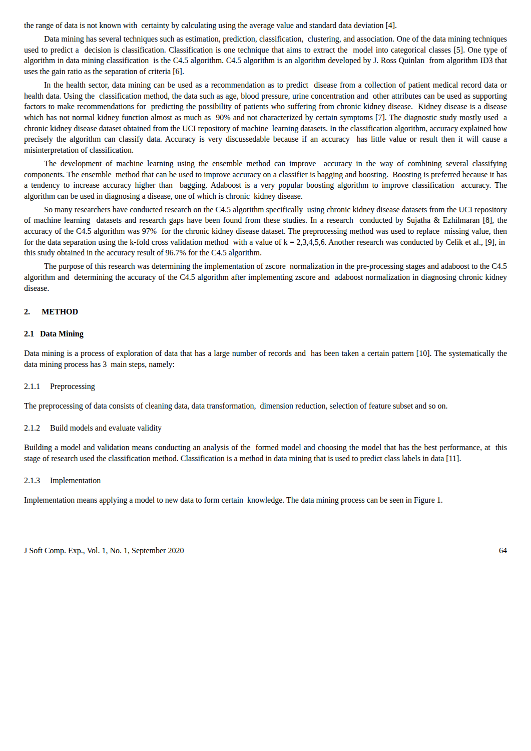the range of data is not known with certainty by calculating using the average value and standard data deviation [4].
Data mining has several techniques such as estimation, prediction, classification, clustering, and association. One of the data mining techniques used to predict a decision is classification. Classification is one technique that aims to extract the model into categorical classes [5]. One type of algorithm in data mining classification is the C4.5 algorithm. C4.5 algorithm is an algorithm developed by J. Ross Quinlan from algorithm ID3 that uses the gain ratio as the separation of criteria [6].
In the health sector, data mining can be used as a recommendation as to predict disease from a collection of patient medical record data or health data. Using the classification method, the data such as age, blood pressure, urine concentration and other attributes can be used as supporting factors to make recommendations for predicting the possibility of patients who suffering from chronic kidney disease. Kidney disease is a disease which has not normal kidney function almost as much as 90% and not characterized by certain symptoms [7]. The diagnostic study mostly used a chronic kidney disease dataset obtained from the UCI repository of machine learning datasets. In the classification algorithm, accuracy explained how precisely the algorithm can classify data. Accuracy is very discussedable because if an accuracy has little value or result then it will cause a misinterpretation of classification.
The development of machine learning using the ensemble method can improve accuracy in the way of combining several classifying components. The ensemble method that can be used to improve accuracy on a classifier is bagging and boosting. Boosting is preferred because it has a tendency to increase accuracy higher than bagging. Adaboost is a very popular boosting algorithm to improve classification accuracy. The algorithm can be used in diagnosing a disease, one of which is chronic kidney disease.
So many researchers have conducted research on the C4.5 algorithm specifically using chronic kidney disease datasets from the UCI repository of machine learning datasets and research gaps have been found from these studies. In a research conducted by Sujatha & Ezhilmaran [8], the accuracy of the C4.5 algorithm was 97% for the chronic kidney disease dataset. The preprocessing method was used to replace missing value, then for the data separation using the k-fold cross validation method with a value of k = 2,3,4,5,6. Another research was conducted by Celik et al., [9], in this study obtained in the accuracy result of 96.7% for the C4.5 algorithm.
The purpose of this research was determining the implementation of zscore normalization in the pre-processing stages and adaboost to the C4.5 algorithm and determining the accuracy of the C4.5 algorithm after implementing zscore and adaboost normalization in diagnosing chronic kidney disease.
2. METHOD
2.1 Data Mining
Data mining is a process of exploration of data that has a large number of records and has been taken a certain pattern [10]. The systematically the data mining process has 3 main steps, namely:
2.1.1 Preprocessing
The preprocessing of data consists of cleaning data, data transformation, dimension reduction, selection of feature subset and so on.
2.1.2 Build models and evaluate validity
Building a model and validation means conducting an analysis of the formed model and choosing the model that has the best performance, at this stage of research used the classification method. Classification is a method in data mining that is used to predict class labels in data [11].
2.1.3 Implementation
Implementation means applying a model to new data to form certain knowledge. The data mining process can be seen in Figure 1.
J Soft Comp. Exp., Vol. 1, No. 1, September 2020 64